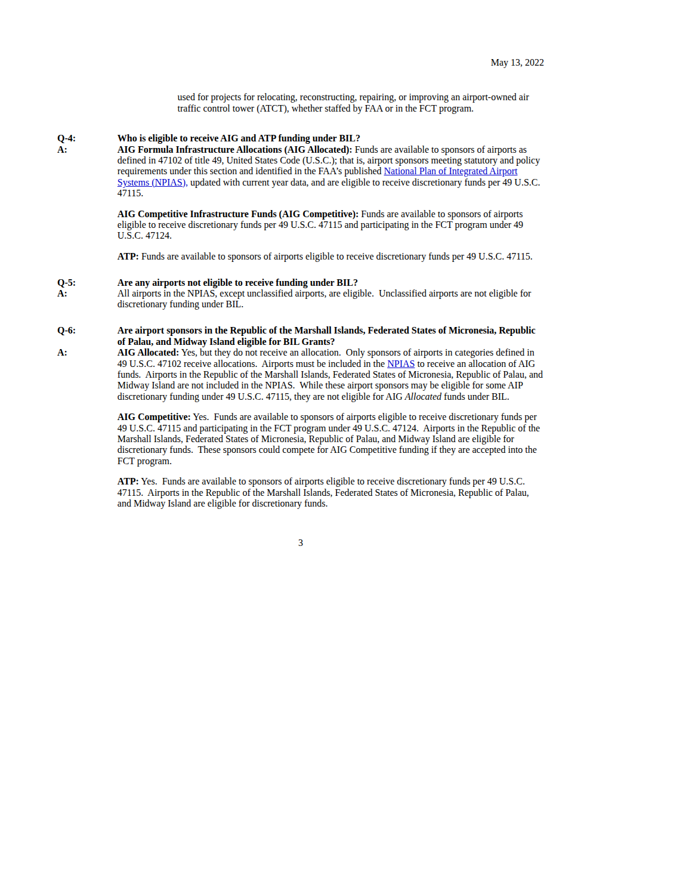May 13, 2022
used for projects for relocating, reconstructing, repairing, or improving an airport-owned air traffic control tower (ATCT), whether staffed by FAA or in the FCT program.
Q-4:
Who is eligible to receive AIG and ATP funding under BIL?
A:
AIG Formula Infrastructure Allocations (AIG Allocated): Funds are available to sponsors of airports as defined in 47102 of title 49, United States Code (U.S.C.); that is, airport sponsors meeting statutory and policy requirements under this section and identified in the FAA’s published National Plan of Integrated Airport Systems (NPIAS), updated with current year data, and are eligible to receive discretionary funds per 49 U.S.C. 47115.
AIG Competitive Infrastructure Funds (AIG Competitive): Funds are available to sponsors of airports eligible to receive discretionary funds per 49 U.S.C. 47115 and participating in the FCT program under 49 U.S.C. 47124.
ATP: Funds are available to sponsors of airports eligible to receive discretionary funds per 49 U.S.C. 47115.
Q-5:
Are any airports not eligible to receive funding under BIL?
A:
All airports in the NPIAS, except unclassified airports, are eligible. Unclassified airports are not eligible for discretionary funding under BIL.
Q-6:
Are airport sponsors in the Republic of the Marshall Islands, Federated States of Micronesia, Republic of Palau, and Midway Island eligible for BIL Grants?
A:
AIG Allocated: Yes, but they do not receive an allocation. Only sponsors of airports in categories defined in 49 U.S.C. 47102 receive allocations. Airports must be included in the NPIAS to receive an allocation of AIG funds. Airports in the Republic of the Marshall Islands, Federated States of Micronesia, Republic of Palau, and Midway Island are not included in the NPIAS. While these airport sponsors may be eligible for some AIP discretionary funding under 49 U.S.C. 47115, they are not eligible for AIG Allocated funds under BIL.
AIG Competitive: Yes. Funds are available to sponsors of airports eligible to receive discretionary funds per 49 U.S.C. 47115 and participating in the FCT program under 49 U.S.C. 47124. Airports in the Republic of the Marshall Islands, Federated States of Micronesia, Republic of Palau, and Midway Island are eligible for discretionary funds. These sponsors could compete for AIG Competitive funding if they are accepted into the FCT program.
ATP: Yes. Funds are available to sponsors of airports eligible to receive discretionary funds per 49 U.S.C. 47115. Airports in the Republic of the Marshall Islands, Federated States of Micronesia, Republic of Palau, and Midway Island are eligible for discretionary funds.
3